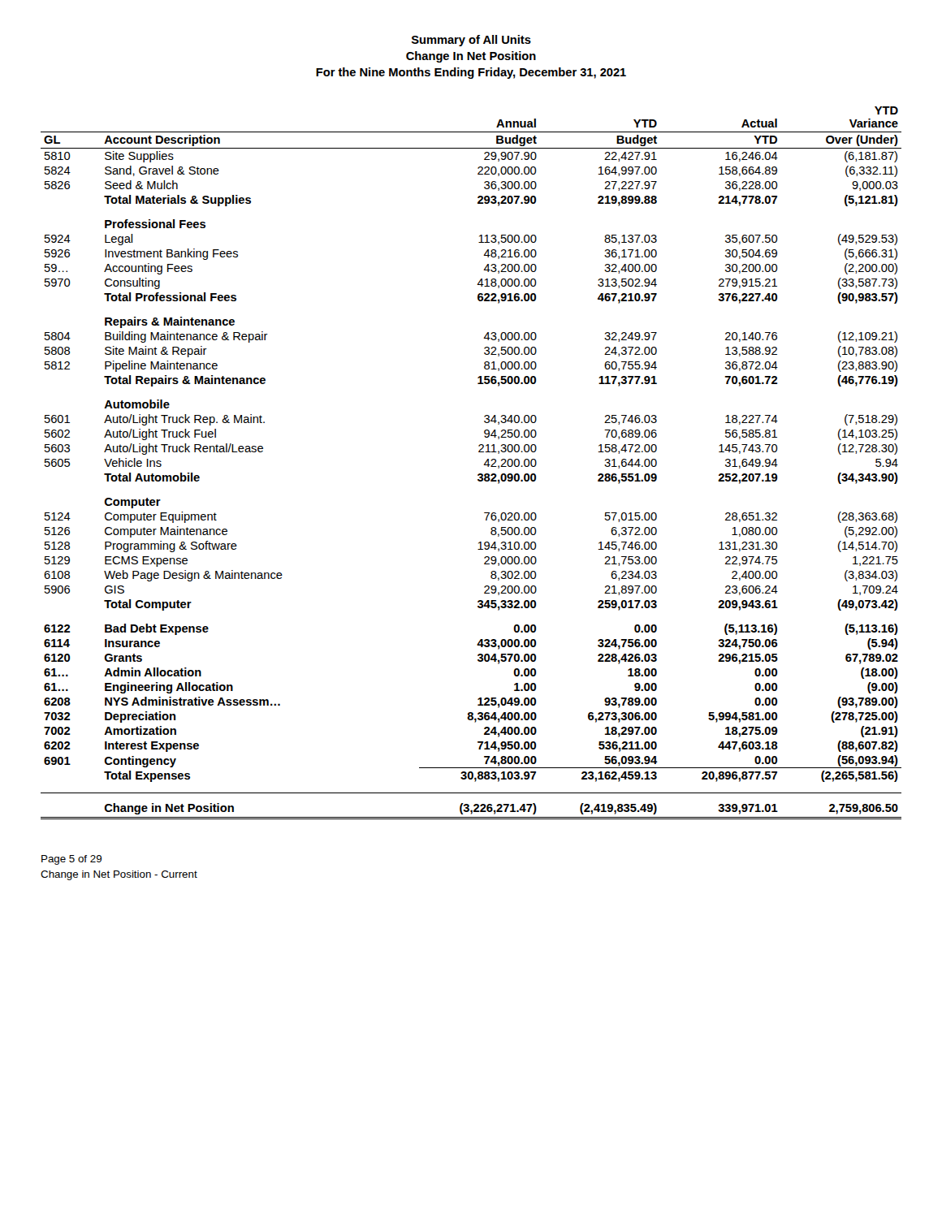Summary of All Units
Change In Net Position
For the Nine Months Ending Friday, December 31, 2021
| | | Annual | YTD | Actual | YTD Variance |
| --- | --- | --- | --- | --- | --- |
| GL | Account Description | Budget | Budget | YTD | Over (Under) |
| 5810 | Site Supplies | 29,907.90 | 22,427.91 | 16,246.04 | (6,181.87) |
| 5824 | Sand, Gravel & Stone | 220,000.00 | 164,997.00 | 158,664.89 | (6,332.11) |
| 5826 | Seed & Mulch | 36,300.00 | 27,227.97 | 36,228.00 | 9,000.03 |
| | Total Materials & Supplies | 293,207.90 | 219,899.88 | 214,778.07 | (5,121.81) |
| | Professional Fees | | | | |
| 5924 | Legal | 113,500.00 | 85,137.03 | 35,607.50 | (49,529.53) |
| 5926 | Investment Banking Fees | 48,216.00 | 36,171.00 | 30,504.69 | (5,666.31) |
| 59… | Accounting Fees | 43,200.00 | 32,400.00 | 30,200.00 | (2,200.00) |
| 5970 | Consulting | 418,000.00 | 313,502.94 | 279,915.21 | (33,587.73) |
| | Total Professional Fees | 622,916.00 | 467,210.97 | 376,227.40 | (90,983.57) |
| | Repairs & Maintenance | | | | |
| 5804 | Building Maintenance & Repair | 43,000.00 | 32,249.97 | 20,140.76 | (12,109.21) |
| 5808 | Site Maint & Repair | 32,500.00 | 24,372.00 | 13,588.92 | (10,783.08) |
| 5812 | Pipeline Maintenance | 81,000.00 | 60,755.94 | 36,872.04 | (23,883.90) |
| | Total Repairs & Maintenance | 156,500.00 | 117,377.91 | 70,601.72 | (46,776.19) |
| | Automobile | | | | |
| 5601 | Auto/Light Truck Rep. & Maint. | 34,340.00 | 25,746.03 | 18,227.74 | (7,518.29) |
| 5602 | Auto/Light Truck Fuel | 94,250.00 | 70,689.06 | 56,585.81 | (14,103.25) |
| 5603 | Auto/Light Truck Rental/Lease | 211,300.00 | 158,472.00 | 145,743.70 | (12,728.30) |
| 5605 | Vehicle Ins | 42,200.00 | 31,644.00 | 31,649.94 | 5.94 |
| | Total Automobile | 382,090.00 | 286,551.09 | 252,207.19 | (34,343.90) |
| | Computer | | | | |
| 5124 | Computer Equipment | 76,020.00 | 57,015.00 | 28,651.32 | (28,363.68) |
| 5126 | Computer Maintenance | 8,500.00 | 6,372.00 | 1,080.00 | (5,292.00) |
| 5128 | Programming & Software | 194,310.00 | 145,746.00 | 131,231.30 | (14,514.70) |
| 5129 | ECMS Expense | 29,000.00 | 21,753.00 | 22,974.75 | 1,221.75 |
| 6108 | Web Page Design & Maintenance | 8,302.00 | 6,234.03 | 2,400.00 | (3,834.03) |
| 5906 | GIS | 29,200.00 | 21,897.00 | 23,606.24 | 1,709.24 |
| | Total Computer | 345,332.00 | 259,017.03 | 209,943.61 | (49,073.42) |
| 6122 | Bad Debt Expense | 0.00 | 0.00 | (5,113.16) | (5,113.16) |
| 6114 | Insurance | 433,000.00 | 324,756.00 | 324,750.06 | (5.94) |
| 6120 | Grants | 304,570.00 | 228,426.03 | 296,215.05 | 67,789.02 |
| 61… | Admin Allocation | 0.00 | 18.00 | 0.00 | (18.00) |
| 61… | Engineering Allocation | 1.00 | 9.00 | 0.00 | (9.00) |
| 6208 | NYS Administrative Assessm… | 125,049.00 | 93,789.00 | 0.00 | (93,789.00) |
| 7032 | Depreciation | 8,364,400.00 | 6,273,306.00 | 5,994,581.00 | (278,725.00) |
| 7002 | Amortization | 24,400.00 | 18,297.00 | 18,275.09 | (21.91) |
| 6202 | Interest Expense | 714,950.00 | 536,211.00 | 447,603.18 | (88,607.82) |
| 6901 | Contingency | 74,800.00 | 56,093.94 | 0.00 | (56,093.94) |
| | Total Expenses | 30,883,103.97 | 23,162,459.13 | 20,896,877.57 | (2,265,581.56) |
| | Change in Net Position | (3,226,271.47) | (2,419,835.49) | 339,971.01 | 2,759,806.50 |
Page 5 of 29
Change in Net Position - Current